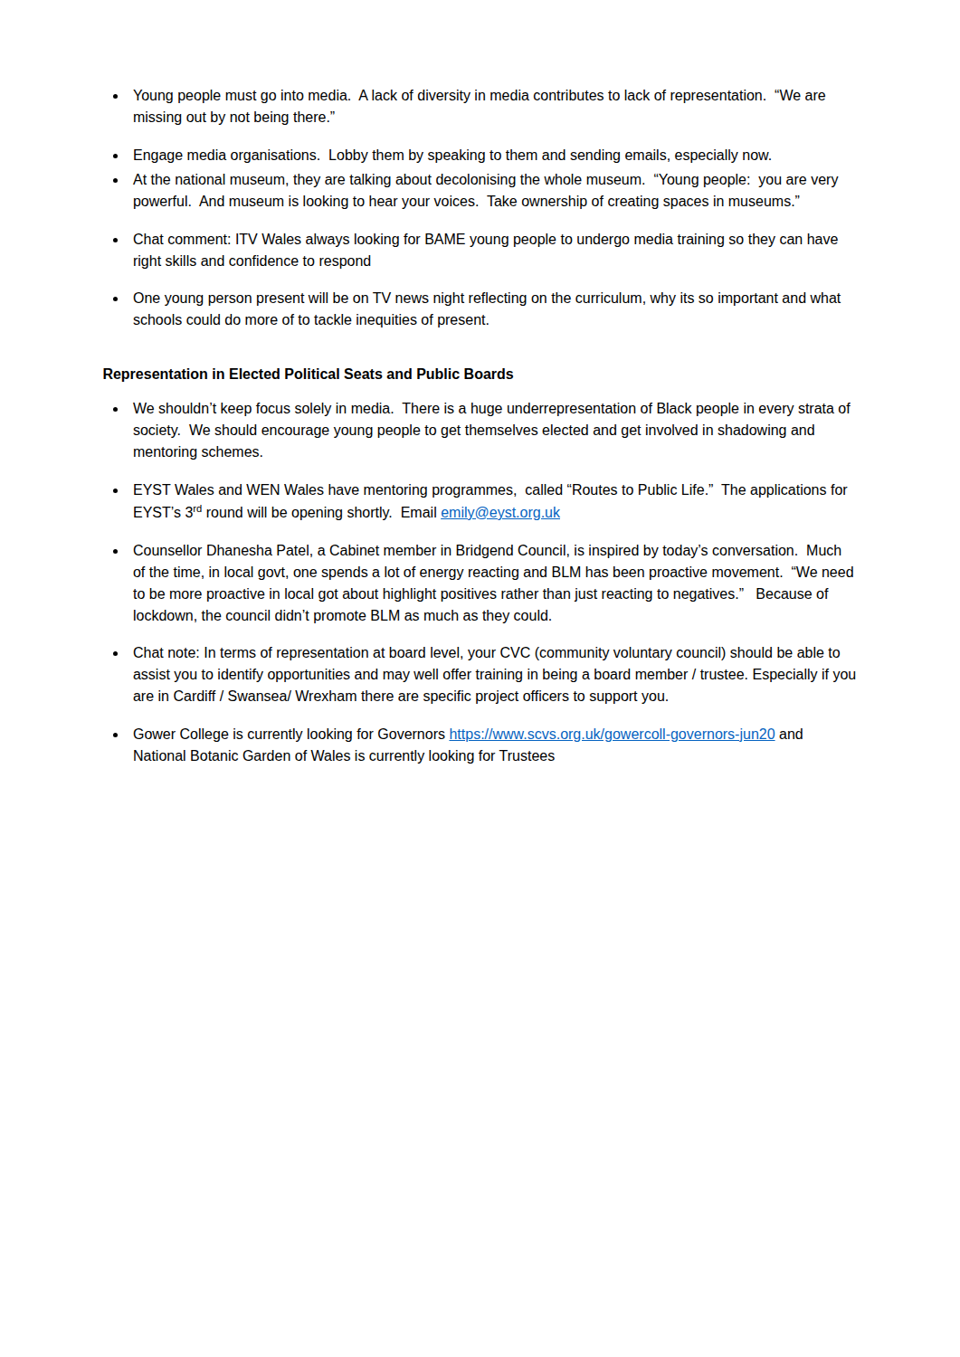Young people must go into media. A lack of diversity in media contributes to lack of representation. “We are missing out by not being there.”
Engage media organisations. Lobby them by speaking to them and sending emails, especially now.
At the national museum, they are talking about decolonising the whole museum. “Young people: you are very powerful. And museum is looking to hear your voices. Take ownership of creating spaces in museums.”
Chat comment: ITV Wales always looking for BAME young people to undergo media training so they can have right skills and confidence to respond
One young person present will be on TV news night reflecting on the curriculum, why its so important and what schools could do more of to tackle inequities of present.
Representation in Elected Political Seats and Public Boards
We shouldn’t keep focus solely in media. There is a huge underrepresentation of Black people in every strata of society. We should encourage young people to get themselves elected and get involved in shadowing and mentoring schemes.
EYST Wales and WEN Wales have mentoring programmes, called “Routes to Public Life.” The applications for EYST’s 3rd round will be opening shortly. Email emily@eyst.org.uk
Counsellor Dhanesha Patel, a Cabinet member in Bridgend Council, is inspired by today’s conversation. Much of the time, in local govt, one spends a lot of energy reacting and BLM has been proactive movement. “We need to be more proactive in local got about highlight positives rather than just reacting to negatives.” Because of lockdown, the council didn’t promote BLM as much as they could.
Chat note: In terms of representation at board level, your CVC (community voluntary council) should be able to assist you to identify opportunities and may well offer training in being a board member / trustee. Especially if you are in Cardiff / Swansea/ Wrexham there are specific project officers to support you.
Gower College is currently looking for Governors https://www.scvs.org.uk/gowercoll-governors-jun20 and National Botanic Garden of Wales is currently looking for Trustees